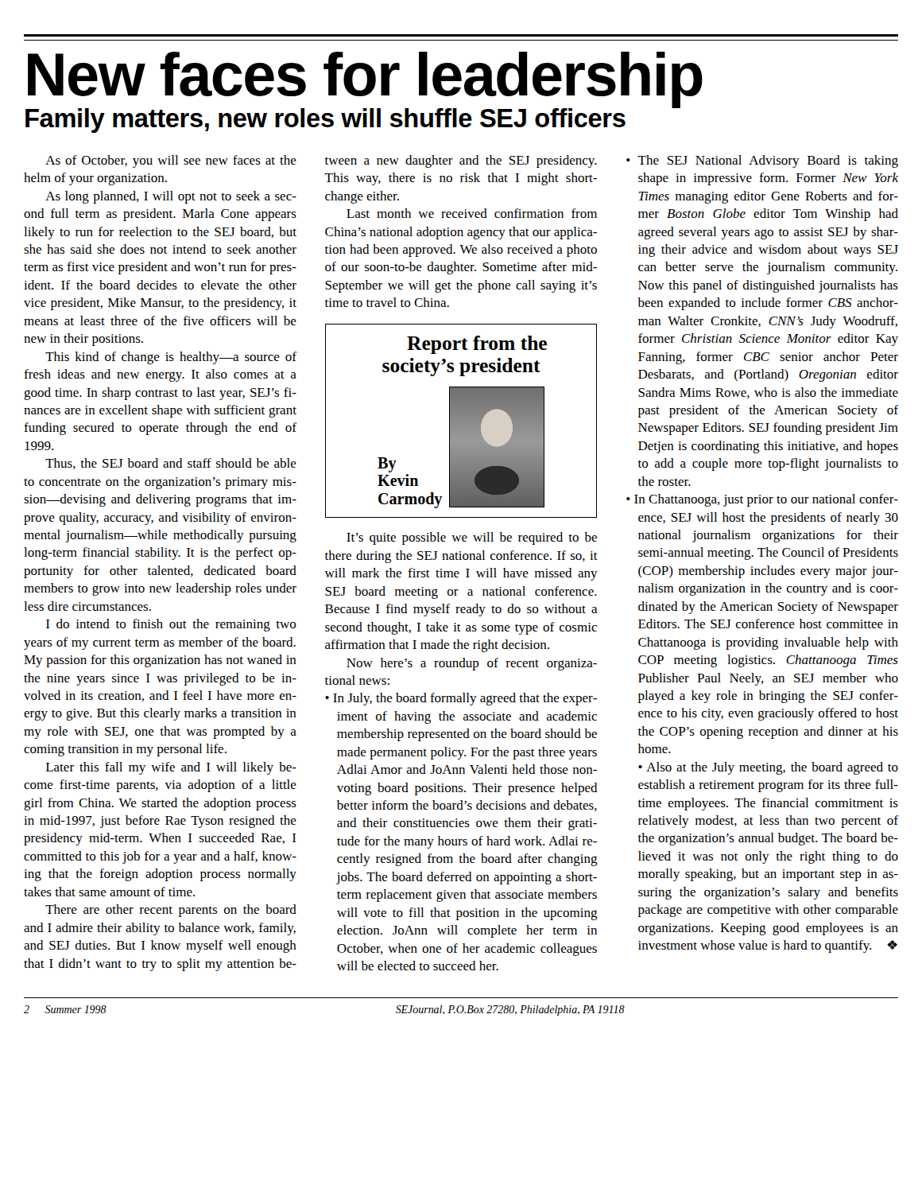New faces for leadership
Family matters, new roles will shuffle SEJ officers
As of October, you will see new faces at the helm of your organization.
As long planned, I will opt not to seek a second full term as president. Marla Cone appears likely to run for reelection to the SEJ board, but she has said she does not intend to seek another term as first vice president and won’t run for president. If the board decides to elevate the other vice president, Mike Mansur, to the presidency, it means at least three of the five officers will be new in their positions.
This kind of change is healthy—a source of fresh ideas and new energy. It also comes at a good time. In sharp contrast to last year, SEJ’s finances are in excellent shape with sufficient grant funding secured to operate through the end of 1999.
Thus, the SEJ board and staff should be able to concentrate on the organization’s primary mission—devising and delivering programs that improve quality, accuracy, and visibility of environmental journalism—while methodically pursuing long-term financial stability. It is the perfect opportunity for other talented, dedicated board members to grow into new leadership roles under less dire circumstances.
I do intend to finish out the remaining two years of my current term as member of the board. My passion for this organization has not waned in the nine years since I was privileged to be involved in its creation, and I feel I have more energy to give. But this clearly marks a transition in my role with SEJ, one that was prompted by a coming transition in my personal life.
Later this fall my wife and I will likely become first-time parents, via adoption of a little girl from China. We started the adoption process in mid-1997, just before Rae Tyson resigned the presidency mid-term. When I succeeded Rae, I committed to this job for a year and a half, knowing that the foreign adoption process normally takes that same amount of time.
There are other recent parents on the board and I admire their ability to balance work, family, and SEJ duties. But I know myself well enough that I didn’t want to try to split my attention between a new daughter and the SEJ presidency. This way, there is no risk that I might short-change either.
Last month we received confirmation from China’s national adoption agency that our application had been approved. We also received a photo of our soon-to-be daughter. Sometime after mid-September we will get the phone call saying it’s time to travel to China.
Report from the
society’s president
By
Kevin
Carmody
It’s quite possible we will be required to be there during the SEJ national conference. If so, it will mark the first time I will have missed any SEJ board meeting or a national conference. Because I find myself ready to do so without a second thought, I take it as some type of cosmic affirmation that I made the right decision.
Now here’s a roundup of recent organizational news:
• In July, the board formally agreed that the experiment of having the associate and academic membership represented on the board should be made permanent policy. For the past three years Adlai Amor and JoAnn Valenti held those non-voting board positions. Their presence helped better inform the board’s decisions and debates, and their constituencies owe them their gratitude for the many hours of hard work. Adlai recently resigned from the board after changing jobs. The board deferred on appointing a short-term replacement given that associate members will vote to fill that position in the upcoming election. JoAnn will complete her term in October, when one of her academic colleagues will be elected to succeed her.
• The SEJ National Advisory Board is taking shape in impressive form. Former New York Times managing editor Gene Roberts and former Boston Globe editor Tom Winship had agreed several years ago to assist SEJ by sharing their advice and wisdom about ways SEJ can better serve the journalism community. Now this panel of distinguished journalists has been expanded to include former CBS anchorman Walter Cronkite, CNN’s Judy Woodruff, former Christian Science Monitor editor Kay Fanning, former CBC senior anchor Peter Desbarats, and (Portland) Oregonian editor Sandra Mims Rowe, who is also the immediate past president of the American Society of Newspaper Editors. SEJ founding president Jim Detjen is coordinating this initiative, and hopes to add a couple more top-flight journalists to the roster.
• In Chattanooga, just prior to our national conference, SEJ will host the presidents of nearly 30 national journalism organizations for their semi-annual meeting. The Council of Presidents (COP) membership includes every major journalism organization in the country and is coordinated by the American Society of Newspaper Editors. The SEJ conference host committee in Chattanooga is providing invaluable help with COP meeting logistics. Chattanooga Times Publisher Paul Neely, an SEJ member who played a key role in bringing the SEJ conference to his city, even graciously offered to host the COP’s opening reception and dinner at his home.
• Also at the July meeting, the board agreed to establish a retirement program for its three full-time employees. The financial commitment is relatively modest, at less than two percent of the organization’s annual budget. The board believed it was not only the right thing to do morally speaking, but an important step in assuring the organization’s salary and benefits package are competitive with other comparable organizations. Keeping good employees is an investment whose value is hard to quantify. ❖
2 Summer 1998 SEJournal, P.O.Box 27280, Philadelphia, PA 19118